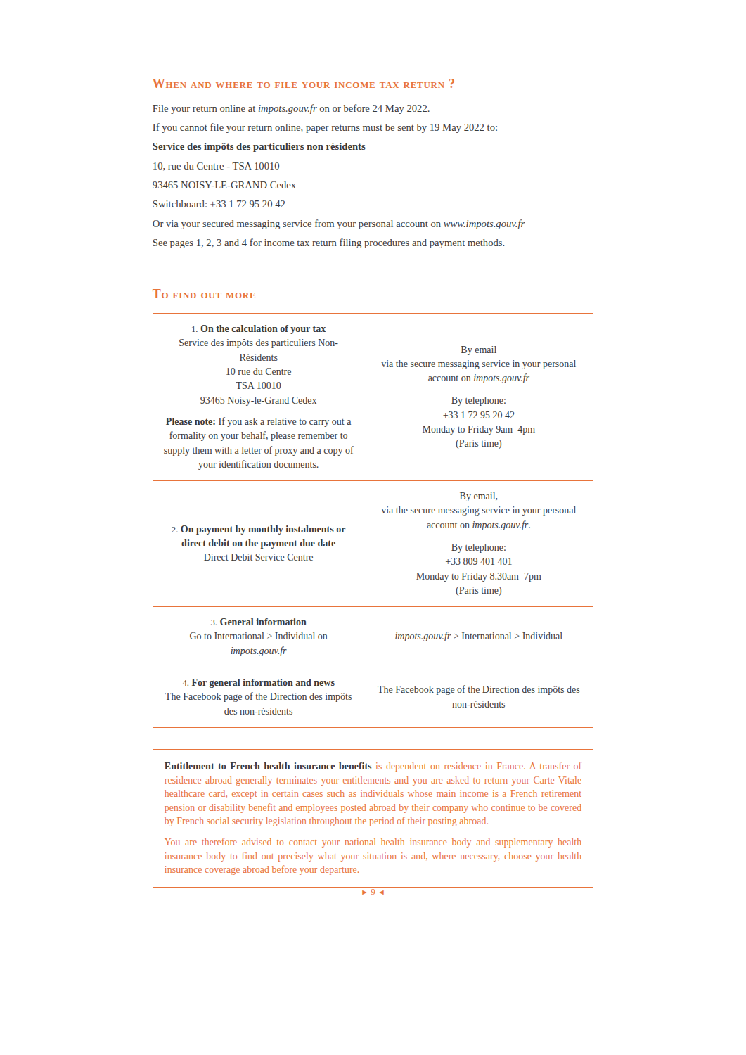When and where to file your income tax return ?
File your return online at impots.gouv.fr on or before 24 May 2022.
If you cannot file your return online, paper returns must be sent by 19 May 2022 to:
Service des impôts des particuliers non résidents
10, rue du Centre - TSA 10010
93465 NOISY-LE-GRAND Cedex
Switchboard: +33 1 72 95 20 42
Or via your secured messaging service from your personal account on www.impots.gouv.fr
See pages 1, 2, 3 and 4 for income tax return filing procedures and payment methods.
To find out more
| 1. On the calculation of your tax Service des impôts des particuliers Non-Résidents 10 rue du Centre TSA 10010 93465 Noisy-le-Grand Cedex Please note: If you ask a relative to carry out a formality on your behalf, please remember to supply them with a letter of proxy and a copy of your identification documents. | By email via the secure messaging service in your personal account on impots.gouv.fr By telephone: +33 1 72 95 20 42 Monday to Friday 9am–4pm (Paris time) |
| 2. On payment by monthly instalments or direct debit on the payment due date Direct Debit Service Centre | By email, via the secure messaging service in your personal account on impots.gouv.fr . By telephone: +33 809 401 401 Monday to Friday 8.30am–7pm (Paris time) |
| 3. General information Go to International > Individual on impots.gouv.fr | impots.gouv.fr > International > Individual |
| 4. For general information and news The Facebook page of the Direction des impôts des non-résidents | The Facebook page of the Direction des impôts des non-résidents |
Entitlement to French health insurance benefits is dependent on residence in France. A transfer of residence abroad generally terminates your entitlements and you are asked to return your Carte Vitale healthcare card, except in certain cases such as individuals whose main income is a French retirement pension or disability benefit and employees posted abroad by their company who continue to be covered by French social security legislation throughout the period of their posting abroad.
You are therefore advised to contact your national health insurance body and supplementary health insurance body to find out precisely what your situation is and, where necessary, choose your health insurance coverage abroad before your departure.
► 9 ◄